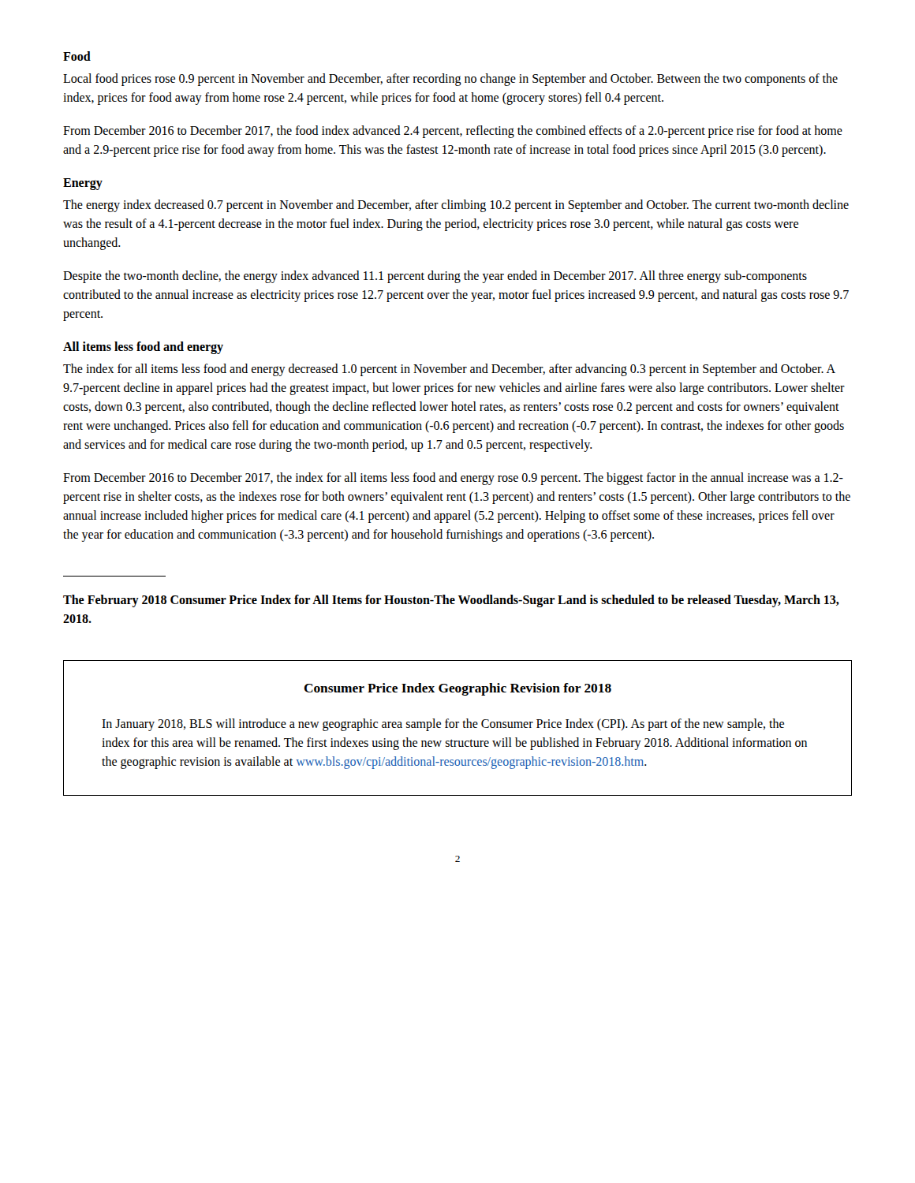Food
Local food prices rose 0.9 percent in November and December, after recording no change in September and October. Between the two components of the index, prices for food away from home rose 2.4 percent, while prices for food at home (grocery stores) fell 0.4 percent.
From December 2016 to December 2017, the food index advanced 2.4 percent, reflecting the combined effects of a 2.0-percent price rise for food at home and a 2.9-percent price rise for food away from home. This was the fastest 12-month rate of increase in total food prices since April 2015 (3.0 percent).
Energy
The energy index decreased 0.7 percent in November and December, after climbing 10.2 percent in September and October. The current two-month decline was the result of a 4.1-percent decrease in the motor fuel index. During the period, electricity prices rose 3.0 percent, while natural gas costs were unchanged.
Despite the two-month decline, the energy index advanced 11.1 percent during the year ended in December 2017. All three energy sub-components contributed to the annual increase as electricity prices rose 12.7 percent over the year, motor fuel prices increased 9.9 percent, and natural gas costs rose 9.7 percent.
All items less food and energy
The index for all items less food and energy decreased 1.0 percent in November and December, after advancing 0.3 percent in September and October. A 9.7-percent decline in apparel prices had the greatest impact, but lower prices for new vehicles and airline fares were also large contributors. Lower shelter costs, down 0.3 percent, also contributed, though the decline reflected lower hotel rates, as renters’ costs rose 0.2 percent and costs for owners’ equivalent rent were unchanged. Prices also fell for education and communication (-0.6 percent) and recreation (-0.7 percent). In contrast, the indexes for other goods and services and for medical care rose during the two-month period, up 1.7 and 0.5 percent, respectively.
From December 2016 to December 2017, the index for all items less food and energy rose 0.9 percent. The biggest factor in the annual increase was a 1.2-percent rise in shelter costs, as the indexes rose for both owners’ equivalent rent (1.3 percent) and renters’ costs (1.5 percent). Other large contributors to the annual increase included higher prices for medical care (4.1 percent) and apparel (5.2 percent). Helping to offset some of these increases, prices fell over the year for education and communication (-3.3 percent) and for household furnishings and operations (-3.6 percent).
The February 2018 Consumer Price Index for All Items for Houston-The Woodlands-Sugar Land is scheduled to be released Tuesday, March 13, 2018.
Consumer Price Index Geographic Revision for 2018
In January 2018, BLS will introduce a new geographic area sample for the Consumer Price Index (CPI). As part of the new sample, the index for this area will be renamed. The first indexes using the new structure will be published in February 2018. Additional information on the geographic revision is available at www.bls.gov/cpi/additional-resources/geographic-revision-2018.htm.
2